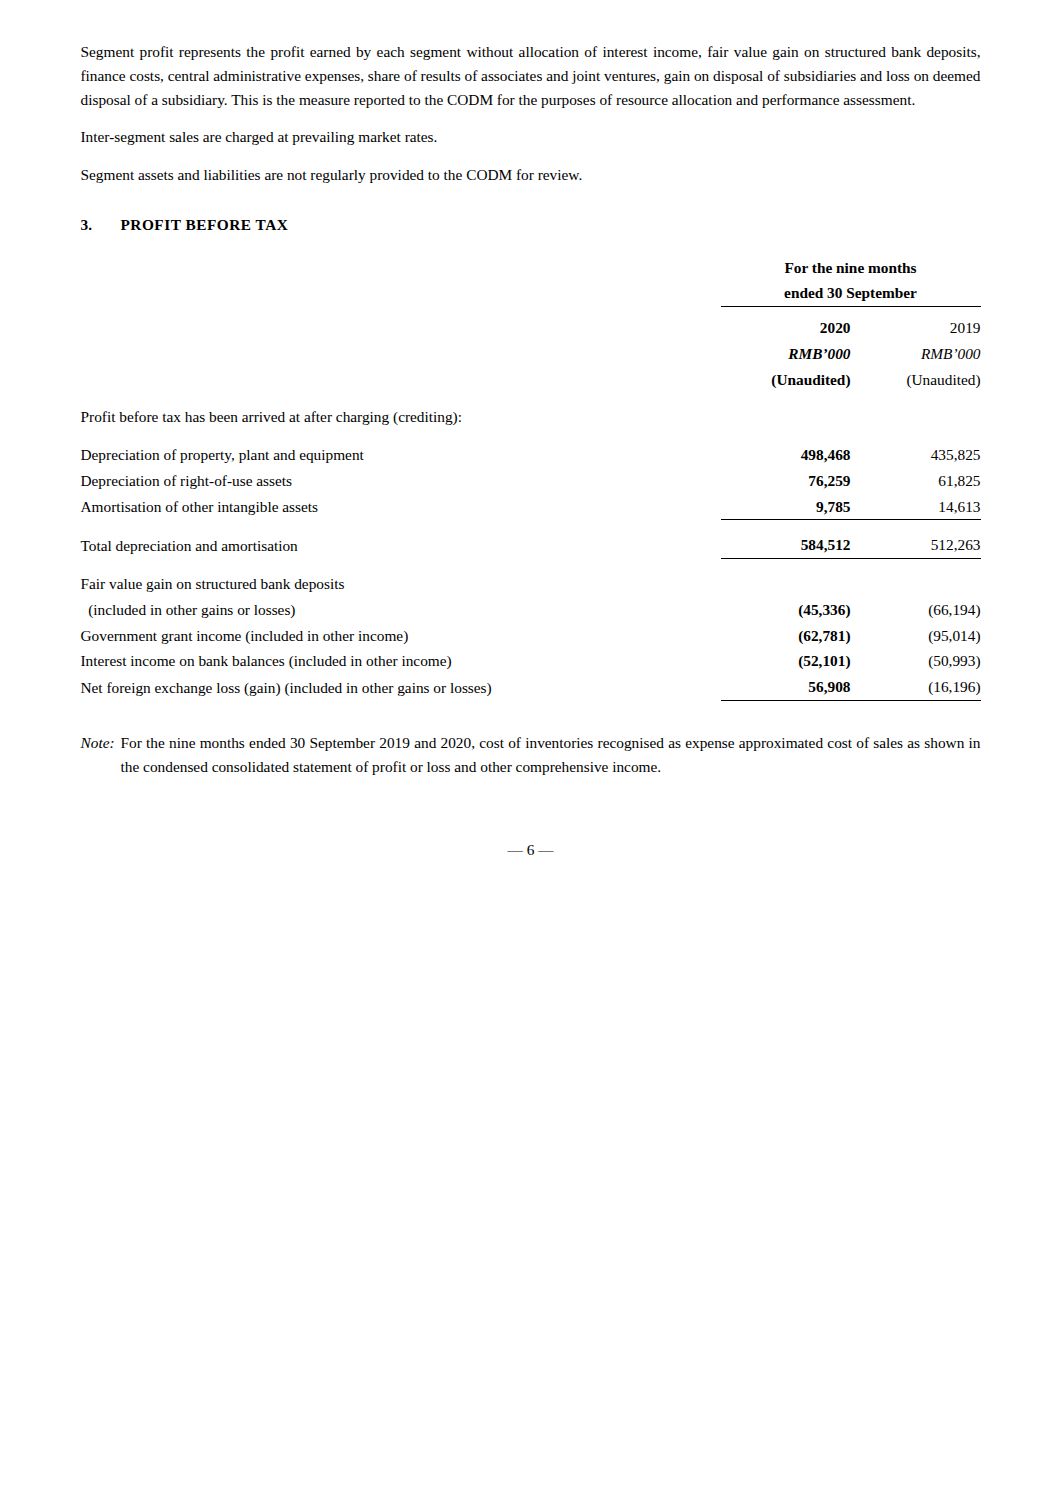Segment profit represents the profit earned by each segment without allocation of interest income, fair value gain on structured bank deposits, finance costs, central administrative expenses, share of results of associates and joint ventures, gain on disposal of subsidiaries and loss on deemed disposal of a subsidiary. This is the measure reported to the CODM for the purposes of resource allocation and performance assessment.
Inter-segment sales are charged at prevailing market rates.
Segment assets and liabilities are not regularly provided to the CODM for review.
3.
PROFIT BEFORE TAX
| | For the nine months |
| | ended 30 September |
| | 2020 | 2019 |
| | RMB’000 | RMB’000 |
| | (Unaudited) | (Unaudited) |
| Profit before tax has been arrived at after charging (crediting): |
| Depreciation of property, plant and equipment | 498,468 | 435,825 |
| Depreciation of right-of-use assets | 76,259 | 61,825 |
| Amortisation of other intangible assets | 9,785 | 14,613 |
| Total depreciation and amortisation | 584,512 | 512,263 |
| Fair value gain on structured bank deposits | | |
| (included in other gains or losses) | (45,336) | (66,194) |
| Government grant income (included in other income) | (62,781) | (95,014) |
| Interest income on bank balances (included in other income) | (52,101) | (50,993) |
| Net foreign exchange loss (gain) (included in other gains or losses) | 56,908 | (16,196) |
Note:
For the nine months ended 30 September 2019 and 2020, cost of inventories recognised as expense approximated cost of sales as shown in the condensed consolidated statement of profit or loss and other comprehensive income.
— 6 —